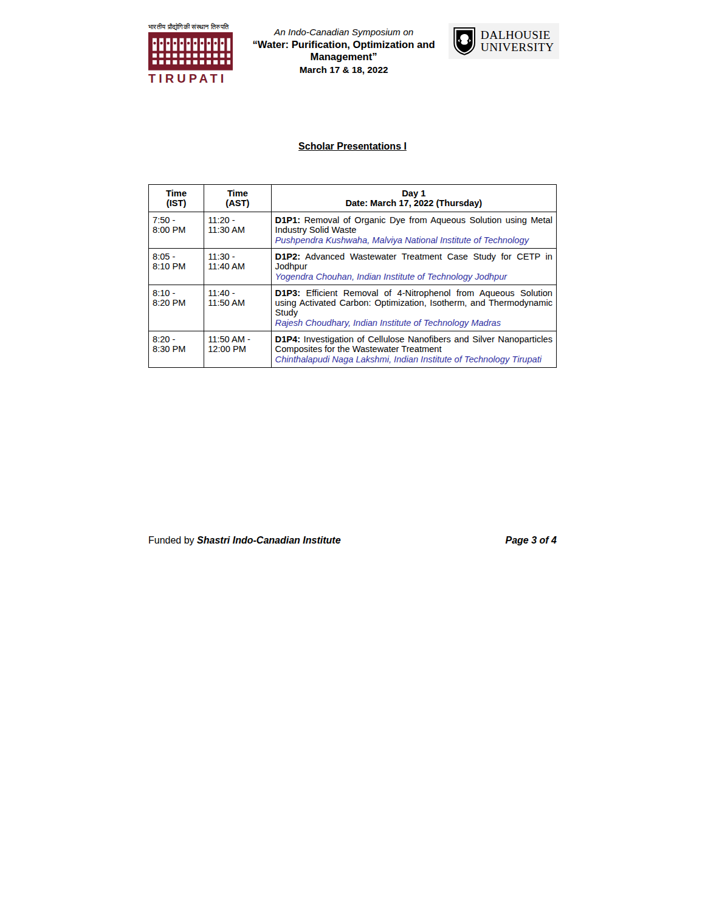भारतीय प्रौद्योगिकी संस्थान तिरुपति
TIRUPATI
An Indo-Canadian Symposium on
“Water: Purification, Optimization and Management”
March 17 & 18, 2022
DALHOUSIE
UNIVERSITY
Scholar Presentations I
| Time (IST) | Time (AST) | Day 1 Date: March 17, 2022 (Thursday) |
| --- | --- | --- |
| 7:50 - 8:00 PM | 11:20 - 11:30 AM | D1P1: Removal of Organic Dye from Aqueous Solution using Metal Industry Solid Waste Pushpendra Kushwaha, Malviya National Institute of Technology |
| 8:05 - 8:10 PM | 11:30 - 11:40 AM | D1P2: Advanced Wastewater Treatment Case Study for CETP in Jodhpur Yogendra Chouhan, Indian Institute of Technology Jodhpur |
| 8:10 - 8:20 PM | 11:40 - 11:50 AM | D1P3: Efficient Removal of 4-Nitrophenol from Aqueous Solution using Activated Carbon: Optimization, Isotherm, and Thermodynamic Study Rajesh Choudhary, Indian Institute of Technology Madras |
| 8:20 - 8:30 PM | 11:50 AM - 12:00 PM | D1P4: Investigation of Cellulose Nanofibers and Silver Nanoparticles Composites for the Wastewater Treatment Chinthalapudi Naga Lakshmi, Indian Institute of Technology Tirupati |
Funded by Shastri Indo-Canadian Institute
Page 3 of 4